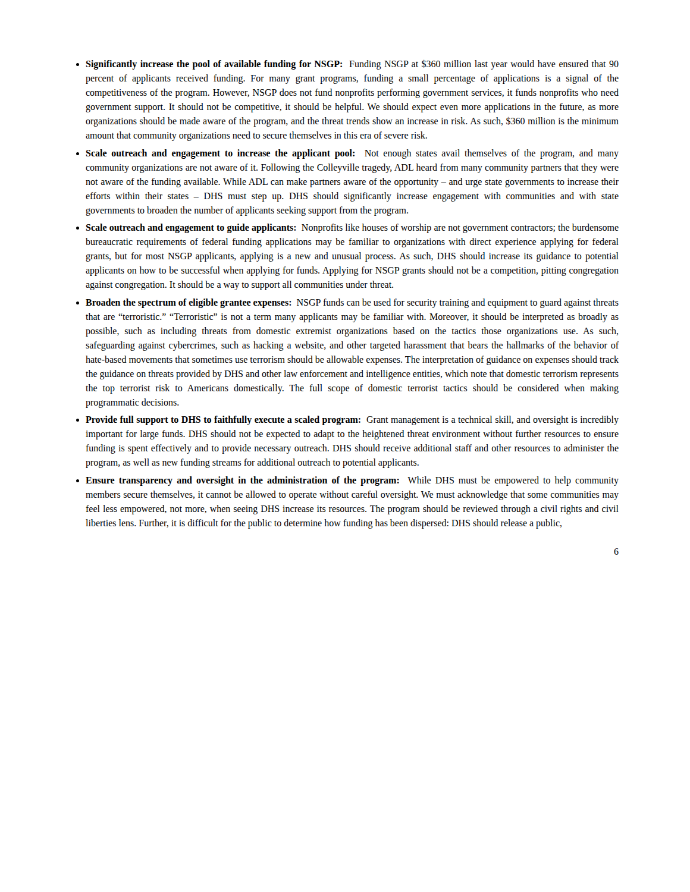Significantly increase the pool of available funding for NSGP: Funding NSGP at $360 million last year would have ensured that 90 percent of applicants received funding. For many grant programs, funding a small percentage of applications is a signal of the competitiveness of the program. However, NSGP does not fund nonprofits performing government services, it funds nonprofits who need government support. It should not be competitive, it should be helpful. We should expect even more applications in the future, as more organizations should be made aware of the program, and the threat trends show an increase in risk. As such, $360 million is the minimum amount that community organizations need to secure themselves in this era of severe risk.
Scale outreach and engagement to increase the applicant pool: Not enough states avail themselves of the program, and many community organizations are not aware of it. Following the Colleyville tragedy, ADL heard from many community partners that they were not aware of the funding available. While ADL can make partners aware of the opportunity – and urge state governments to increase their efforts within their states – DHS must step up. DHS should significantly increase engagement with communities and with state governments to broaden the number of applicants seeking support from the program.
Scale outreach and engagement to guide applicants: Nonprofits like houses of worship are not government contractors; the burdensome bureaucratic requirements of federal funding applications may be familiar to organizations with direct experience applying for federal grants, but for most NSGP applicants, applying is a new and unusual process. As such, DHS should increase its guidance to potential applicants on how to be successful when applying for funds. Applying for NSGP grants should not be a competition, pitting congregation against congregation. It should be a way to support all communities under threat.
Broaden the spectrum of eligible grantee expenses: NSGP funds can be used for security training and equipment to guard against threats that are “terroristic.” “Terroristic” is not a term many applicants may be familiar with. Moreover, it should be interpreted as broadly as possible, such as including threats from domestic extremist organizations based on the tactics those organizations use. As such, safeguarding against cybercrimes, such as hacking a website, and other targeted harassment that bears the hallmarks of the behavior of hate-based movements that sometimes use terrorism should be allowable expenses. The interpretation of guidance on expenses should track the guidance on threats provided by DHS and other law enforcement and intelligence entities, which note that domestic terrorism represents the top terrorist risk to Americans domestically. The full scope of domestic terrorist tactics should be considered when making programmatic decisions.
Provide full support to DHS to faithfully execute a scaled program: Grant management is a technical skill, and oversight is incredibly important for large funds. DHS should not be expected to adapt to the heightened threat environment without further resources to ensure funding is spent effectively and to provide necessary outreach. DHS should receive additional staff and other resources to administer the program, as well as new funding streams for additional outreach to potential applicants.
Ensure transparency and oversight in the administration of the program: While DHS must be empowered to help community members secure themselves, it cannot be allowed to operate without careful oversight. We must acknowledge that some communities may feel less empowered, not more, when seeing DHS increase its resources. The program should be reviewed through a civil rights and civil liberties lens. Further, it is difficult for the public to determine how funding has been dispersed: DHS should release a public,
6